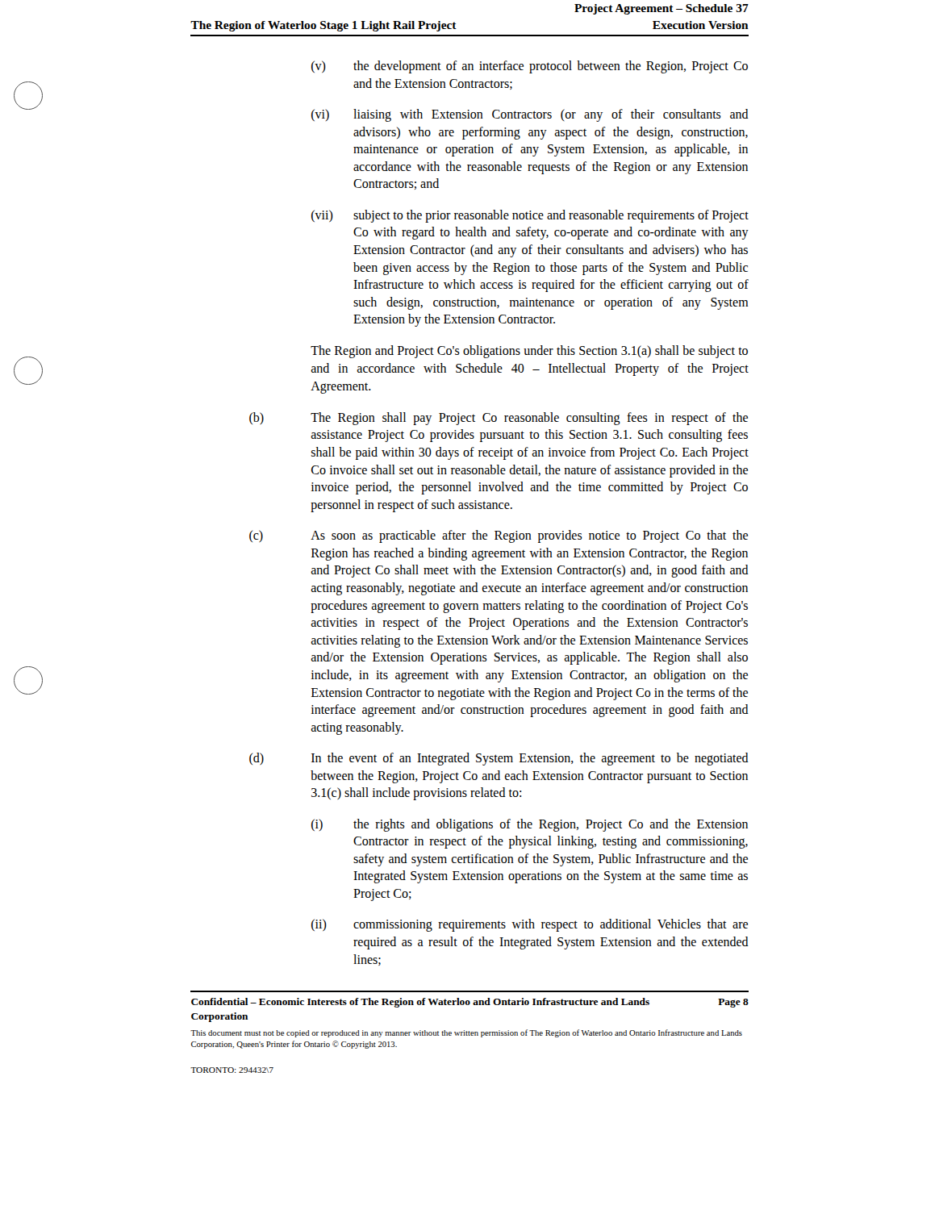The Region of Waterloo Stage 1 Light Rail Project
Project Agreement – Schedule 37
Execution Version
(v)
the development of an interface protocol between the Region, Project Co and the Extension Contractors;
(vi)
liaising with Extension Contractors (or any of their consultants and advisors) who are performing any aspect of the design, construction, maintenance or operation of any System Extension, as applicable, in accordance with the reasonable requests of the Region or any Extension Contractors; and
(vii)
subject to the prior reasonable notice and reasonable requirements of Project Co with regard to health and safety, co-operate and co-ordinate with any Extension Contractor (and any of their consultants and advisers) who has been given access by the Region to those parts of the System and Public Infrastructure to which access is required for the efficient carrying out of such design, construction, maintenance or operation of any System Extension by the Extension Contractor.
The Region and Project Co's obligations under this Section 3.1(a) shall be subject to and in accordance with Schedule 40 – Intellectual Property of the Project Agreement.
(b)
The Region shall pay Project Co reasonable consulting fees in respect of the assistance Project Co provides pursuant to this Section 3.1. Such consulting fees shall be paid within 30 days of receipt of an invoice from Project Co. Each Project Co invoice shall set out in reasonable detail, the nature of assistance provided in the invoice period, the personnel involved and the time committed by Project Co personnel in respect of such assistance.
(c)
As soon as practicable after the Region provides notice to Project Co that the Region has reached a binding agreement with an Extension Contractor, the Region and Project Co shall meet with the Extension Contractor(s) and, in good faith and acting reasonably, negotiate and execute an interface agreement and/or construction procedures agreement to govern matters relating to the coordination of Project Co's activities in respect of the Project Operations and the Extension Contractor's activities relating to the Extension Work and/or the Extension Maintenance Services and/or the Extension Operations Services, as applicable. The Region shall also include, in its agreement with any Extension Contractor, an obligation on the Extension Contractor to negotiate with the Region and Project Co in the terms of the interface agreement and/or construction procedures agreement in good faith and acting reasonably.
(d)
In the event of an Integrated System Extension, the agreement to be negotiated between the Region, Project Co and each Extension Contractor pursuant to Section 3.1(c) shall include provisions related to:
(i)
the rights and obligations of the Region, Project Co and the Extension Contractor in respect of the physical linking, testing and commissioning, safety and system certification of the System, Public Infrastructure and the Integrated System Extension operations on the System at the same time as Project Co;
(ii)
commissioning requirements with respect to additional Vehicles that are required as a result of the Integrated System Extension and the extended lines;
Confidential – Economic Interests of The Region of Waterloo and Ontario Infrastructure and Lands Corporation
Page 8
This document must not be copied or reproduced in any manner without the written permission of The Region of Waterloo and Ontario Infrastructure and Lands Corporation, Queen's Printer for Ontario © Copyright 2013.
TORONTO: 294432\7